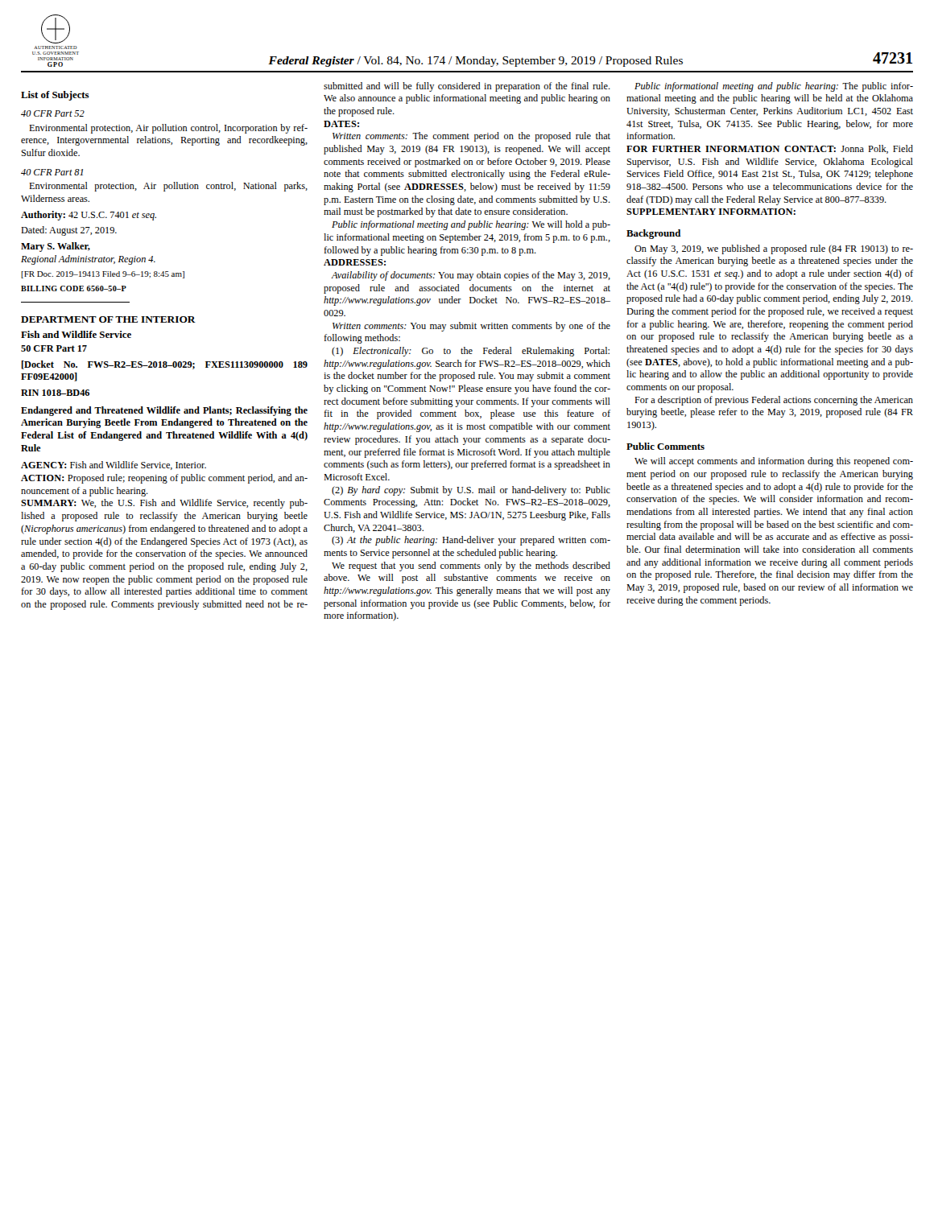AUTHENTICATED
U.S. GOVERNMENT
INFORMATION
GPO
Federal Register / Vol. 84, No. 174 / Monday, September 9, 2019 / Proposed Rules
47231
List of Subjects
40 CFR Part 52
Environmental protection, Air pollution control, Incorporation by reference, Intergovernmental relations, Reporting and recordkeeping, Sulfur dioxide.
40 CFR Part 81
Environmental protection, Air pollution control, National parks, Wilderness areas.
Authority: 42 U.S.C. 7401 et seq.
Dated: August 27, 2019.
Mary S. Walker,
Regional Administrator, Region 4.
[FR Doc. 2019–19413 Filed 9–6–19; 8:45 am]
BILLING CODE 6560–50–P
DEPARTMENT OF THE INTERIOR
Fish and Wildlife Service
50 CFR Part 17
[Docket No. FWS–R2–ES–2018–0029; FXES11130900000 189 FF09E42000]
RIN 1018–BD46
Endangered and Threatened Wildlife and Plants; Reclassifying the American Burying Beetle From Endangered to Threatened on the Federal List of Endangered and Threatened Wildlife With a 4(d) Rule
AGENCY: Fish and Wildlife Service, Interior.
ACTION: Proposed rule; reopening of public comment period, and announcement of a public hearing.
SUMMARY: We, the U.S. Fish and Wildlife Service, recently published a proposed rule to reclassify the American burying beetle (Nicrophorus americanus) from endangered to threatened and to adopt a rule under section 4(d) of the Endangered Species Act of 1973 (Act), as amended, to provide for the conservation of the species. We announced a 60-day public comment period on the proposed rule, ending July 2, 2019. We now reopen the public comment period on the proposed rule for 30 days, to allow all interested parties additional time to comment on the proposed rule. Comments previously submitted need not be resubmitted and will be fully considered in preparation of the final rule. We also announce a public informational meeting and public hearing on the proposed rule.
DATES:
Written comments: The comment period on the proposed rule that published May 3, 2019 (84 FR 19013), is reopened. We will accept comments received or postmarked on or before October 9, 2019. Please note that comments submitted electronically using the Federal eRulemaking Portal (see ADDRESSES, below) must be received by 11:59 p.m. Eastern Time on the closing date, and comments submitted by U.S. mail must be postmarked by that date to ensure consideration.
Public informational meeting and public hearing: We will hold a public informational meeting on September 24, 2019, from 5 p.m. to 6 p.m., followed by a public hearing from 6:30 p.m. to 8 p.m.
ADDRESSES:
Availability of documents: You may obtain copies of the May 3, 2019, proposed rule and associated documents on the internet at http://www.regulations.gov under Docket No. FWS–R2–ES–2018–0029.
Written comments: You may submit written comments by one of the following methods:
(1) Electronically: Go to the Federal eRulemaking Portal: http://www.regulations.gov. Search for FWS–R2–ES–2018–0029, which is the docket number for the proposed rule. You may submit a comment by clicking on ''Comment Now!'' Please ensure you have found the correct document before submitting your comments. If your comments will fit in the provided comment box, please use this feature of http://www.regulations.gov, as it is most compatible with our comment review procedures. If you attach your comments as a separate document, our preferred file format is Microsoft Word. If you attach multiple comments (such as form letters), our preferred format is a spreadsheet in Microsoft Excel.
(2) By hard copy: Submit by U.S. mail or hand-delivery to: Public Comments Processing, Attn: Docket No. FWS–R2–ES–2018–0029, U.S. Fish and Wildlife Service, MS: JAO/1N, 5275 Leesburg Pike, Falls Church, VA 22041–3803.
(3) At the public hearing: Hand-deliver your prepared written comments to Service personnel at the scheduled public hearing.
We request that you send comments only by the methods described above. We will post all substantive comments we receive on http://www.regulations.gov. This generally means that we will post any personal information you provide us (see Public Comments, below, for more information).
Public informational meeting and public hearing: The public informational meeting and the public hearing will be held at the Oklahoma University, Schusterman Center, Perkins Auditorium LC1, 4502 East 41st Street, Tulsa, OK 74135. See Public Hearing, below, for more information.
FOR FURTHER INFORMATION CONTACT: Jonna Polk, Field Supervisor, U.S. Fish and Wildlife Service, Oklahoma Ecological Services Field Office, 9014 East 21st St., Tulsa, OK 74129; telephone 918–382–4500. Persons who use a telecommunications device for the deaf (TDD) may call the Federal Relay Service at 800–877–8339.
SUPPLEMENTARY INFORMATION:
Background
On May 3, 2019, we published a proposed rule (84 FR 19013) to reclassify the American burying beetle as a threatened species under the Act (16 U.S.C. 1531 et seq.) and to adopt a rule under section 4(d) of the Act (a ''4(d) rule'') to provide for the conservation of the species. The proposed rule had a 60-day public comment period, ending July 2, 2019. During the comment period for the proposed rule, we received a request for a public hearing. We are, therefore, reopening the comment period on our proposed rule to reclassify the American burying beetle as a threatened species and to adopt a 4(d) rule for the species for 30 days (see DATES, above), to hold a public informational meeting and a public hearing and to allow the public an additional opportunity to provide comments on our proposal.
For a description of previous Federal actions concerning the American burying beetle, please refer to the May 3, 2019, proposed rule (84 FR 19013).
Public Comments
We will accept comments and information during this reopened comment period on our proposed rule to reclassify the American burying beetle as a threatened species and to adopt a 4(d) rule to provide for the conservation of the species. We will consider information and recommendations from all interested parties. We intend that any final action resulting from the proposal will be based on the best scientific and commercial data available and will be as accurate and as effective as possible. Our final determination will take into consideration all comments and any additional information we receive during all comment periods on the proposed rule. Therefore, the final decision may differ from the May 3, 2019, proposed rule, based on our review of all information we receive during the comment periods.